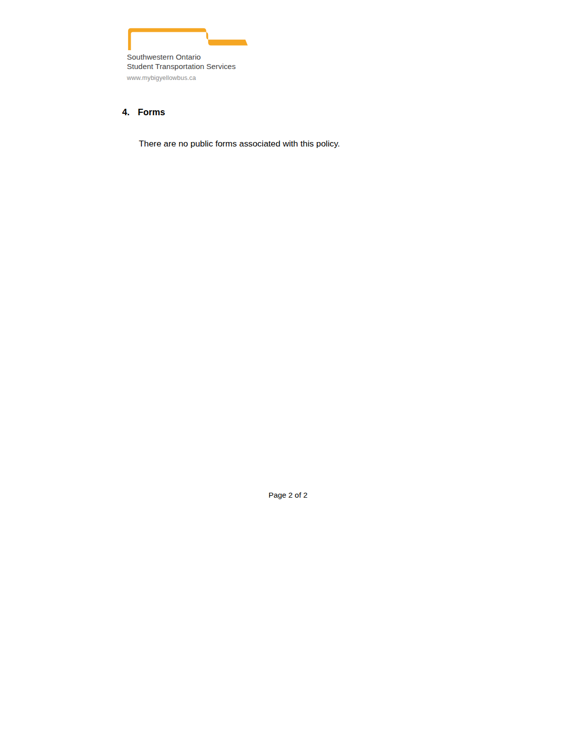Southwestern Ontario
Student Transportation Services
www.mybigyellowbus.ca
4. Forms
There are no public forms associated with this policy.
Page 2 of 2